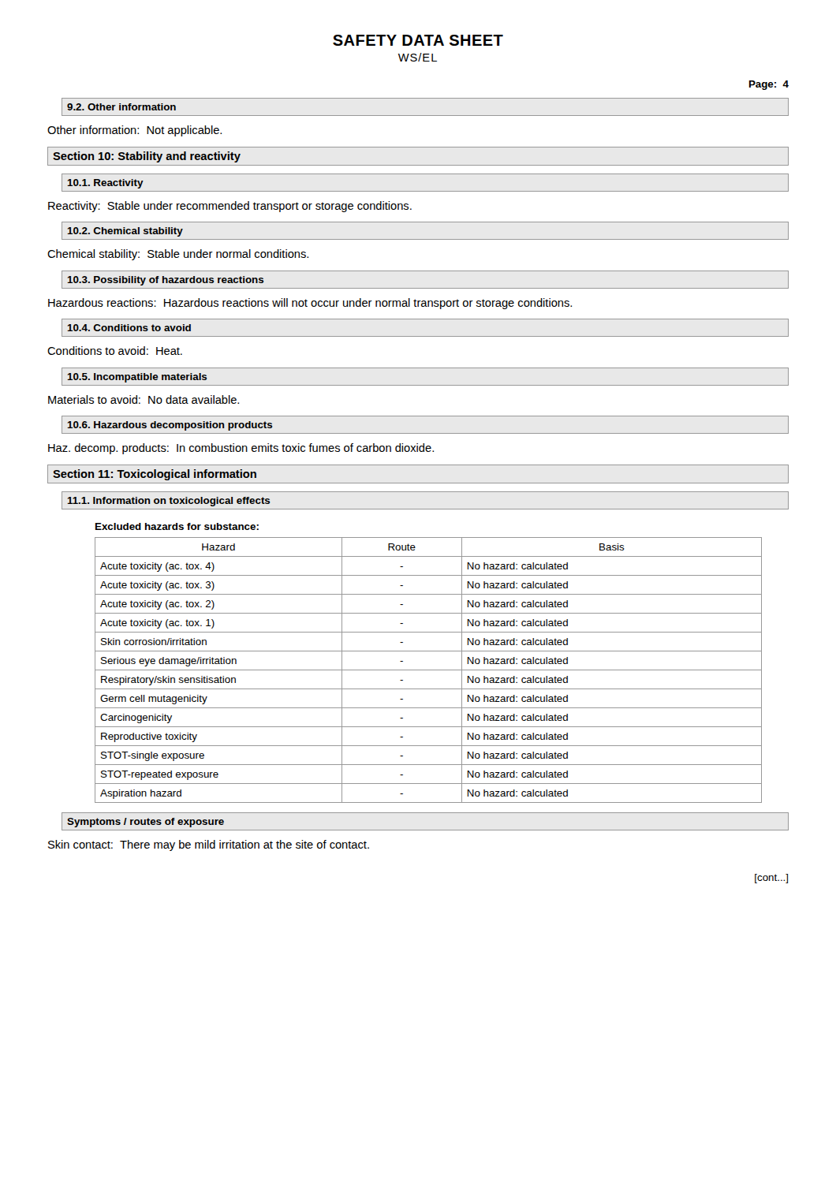SAFETY DATA SHEET
WS/EL
Page: 4
9.2. Other information
Other information: Not applicable.
Section 10: Stability and reactivity
10.1. Reactivity
Reactivity: Stable under recommended transport or storage conditions.
10.2. Chemical stability
Chemical stability: Stable under normal conditions.
10.3. Possibility of hazardous reactions
Hazardous reactions: Hazardous reactions will not occur under normal transport or storage conditions.
10.4. Conditions to avoid
Conditions to avoid: Heat.
10.5. Incompatible materials
Materials to avoid: No data available.
10.6. Hazardous decomposition products
Haz. decomp. products: In combustion emits toxic fumes of carbon dioxide.
Section 11: Toxicological information
11.1. Information on toxicological effects
Excluded hazards for substance:
| Hazard | Route | Basis |
| --- | --- | --- |
| Acute toxicity (ac. tox. 4) | - | No hazard: calculated |
| Acute toxicity (ac. tox. 3) | - | No hazard: calculated |
| Acute toxicity (ac. tox. 2) | - | No hazard: calculated |
| Acute toxicity (ac. tox. 1) | - | No hazard: calculated |
| Skin corrosion/irritation | - | No hazard: calculated |
| Serious eye damage/irritation | - | No hazard: calculated |
| Respiratory/skin sensitisation | - | No hazard: calculated |
| Germ cell mutagenicity | - | No hazard: calculated |
| Carcinogenicity | - | No hazard: calculated |
| Reproductive toxicity | - | No hazard: calculated |
| STOT-single exposure | - | No hazard: calculated |
| STOT-repeated exposure | - | No hazard: calculated |
| Aspiration hazard | - | No hazard: calculated |
Symptoms / routes of exposure
Skin contact: There may be mild irritation at the site of contact.
[cont...]